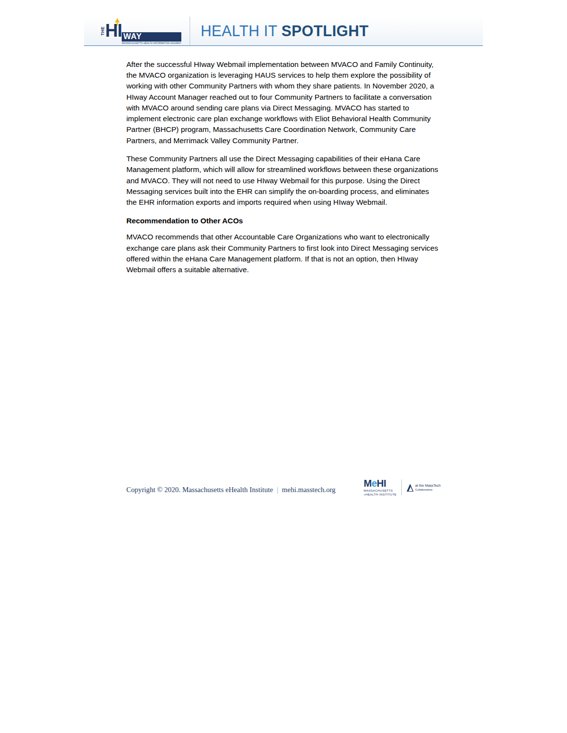THE HI WAY MASSACHUSETTS HEALTH INFORMATION HIGHWAY
HEALTH IT SPOTLIGHT
After the successful HIway Webmail implementation between MVACO and Family Continuity, the MVACO organization is leveraging HAUS services to help them explore the possibility of working with other Community Partners with whom they share patients. In November 2020, a HIway Account Manager reached out to four Community Partners to facilitate a conversation with MVACO around sending care plans via Direct Messaging. MVACO has started to implement electronic care plan exchange workflows with Eliot Behavioral Health Community Partner (BHCP) program, Massachusetts Care Coordination Network, Community Care Partners, and Merrimack Valley Community Partner.
These Community Partners all use the Direct Messaging capabilities of their eHana Care Management platform, which will allow for streamlined workflows between these organizations and MVACO. They will not need to use HIway Webmail for this purpose. Using the Direct Messaging services built into the EHR can simplify the on-boarding process, and eliminates the EHR information exports and imports required when using HIway Webmail.
Recommendation to Other ACOs
MVACO recommends that other Accountable Care Organizations who want to electronically exchange care plans ask their Community Partners to first look into Direct Messaging services offered within the eHana Care Management platform. If that is not an option, then HIway Webmail offers a suitable alternative.
Copyright © 2020. Massachusetts eHealth Institute | mehi.masstech.org
Me HI
MASSACHUSETTS
e HEALTH INSTITUTE
at the MassTech
Collaborative